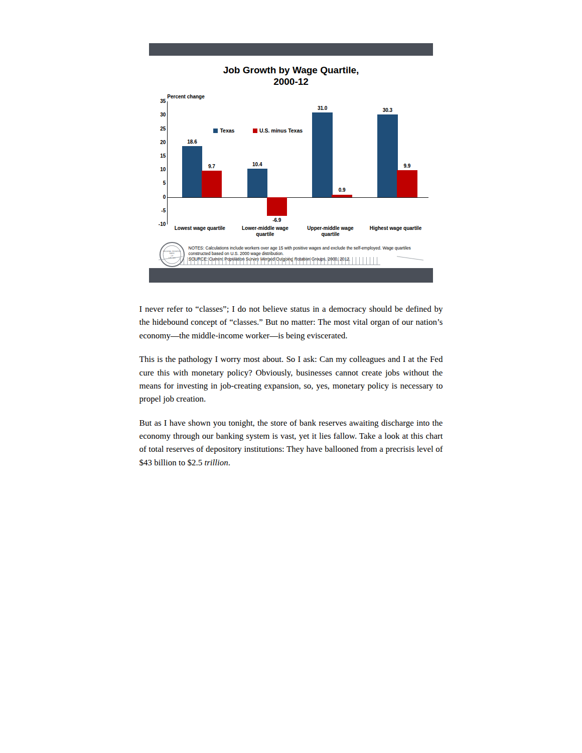Job Growth by Wage Quartile,
2000-12
Percent change
35
30
25
20
15
10
5
0
-5
-10
18.6
9.7
10.4
-6.9
31.0
0.9
30.3
9.9
Texas U.S. minus Texas
Lowest wage quartile
Lower-middle wage
quartile
Upper-middle wage
quartile
Highest wage quartile
NOTES: Calculations include workers over age 15 with positive wages and exclude the self-employed. Wage quartiles constructed based on U.S. 2000 wage distribution.
SOURCE: Current Population Survey Merged Outgoing Rotation Groups, 2000, 2012.
FEDERAL RESERVE BANK
OF
DALLAS
I never refer to “classes”; I do not believe status in a democracy should be defined by the hidebound concept of “classes.” But no matter: The most vital organ of our nation’s economy—the middle-income worker—is being eviscerated.
This is the pathology I worry most about. So I ask: Can my colleagues and I at the Fed cure this with monetary policy? Obviously, businesses cannot create jobs without the means for investing in job-creating expansion, so, yes, monetary policy is necessary to propel job creation.
But as I have shown you tonight, the store of bank reserves awaiting discharge into the economy through our banking system is vast, yet it lies fallow. Take a look at this chart of total reserves of depository institutions: They have ballooned from a precrisis level of $43 billion to $2.5 trillion.